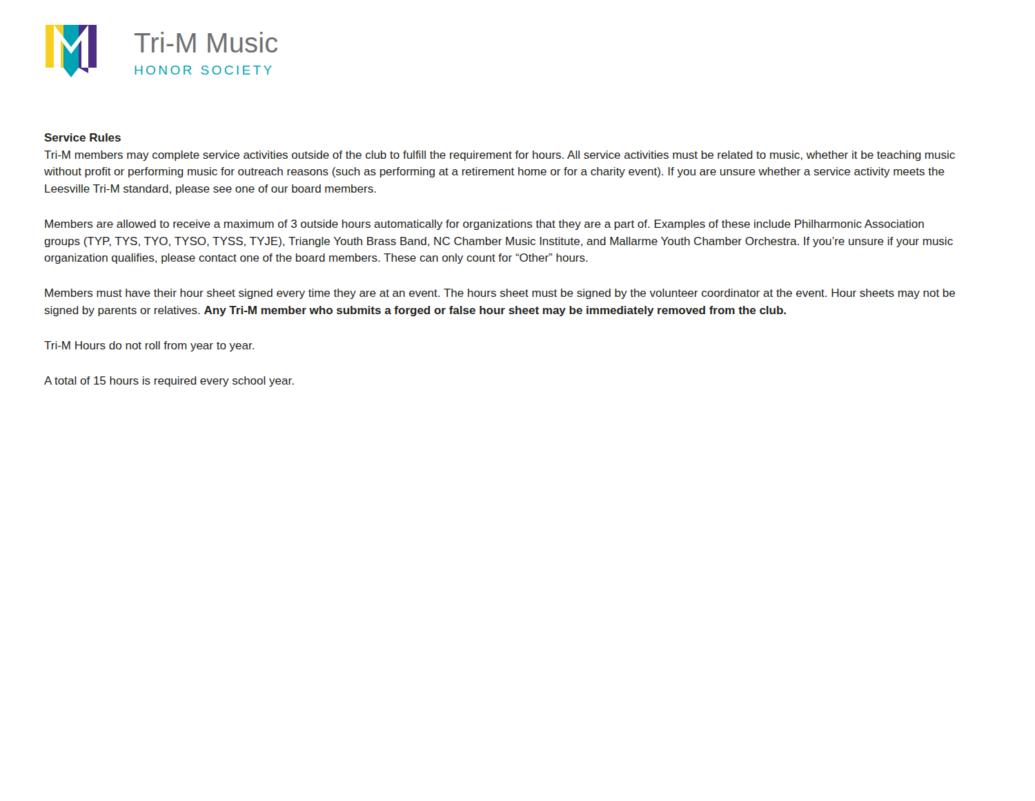Tri-M Music Honor Society
Service Rules
Tri-M members may complete service activities outside of the club to fulfill the requirement for hours. All service activities must be related to music, whether it be teaching music without profit or performing music for outreach reasons (such as performing at a retirement home or for a charity event). If you are unsure whether a service activity meets the Leesville Tri-M standard, please see one of our board members.
Members are allowed to receive a maximum of 3 outside hours automatically for organizations that they are a part of. Examples of these include Philharmonic Association groups (TYP, TYS, TYO, TYSO, TYSS, TYJE), Triangle Youth Brass Band, NC Chamber Music Institute, and Mallarme Youth Chamber Orchestra. If you’re unsure if your music organization qualifies, please contact one of the board members. These can only count for “Other” hours.
Members must have their hour sheet signed every time they are at an event. The hours sheet must be signed by the volunteer coordinator at the event. Hour sheets may not be signed by parents or relatives. Any Tri-M member who submits a forged or false hour sheet may be immediately removed from the club.
Tri-M Hours do not roll from year to year.
A total of 15 hours is required every school year.